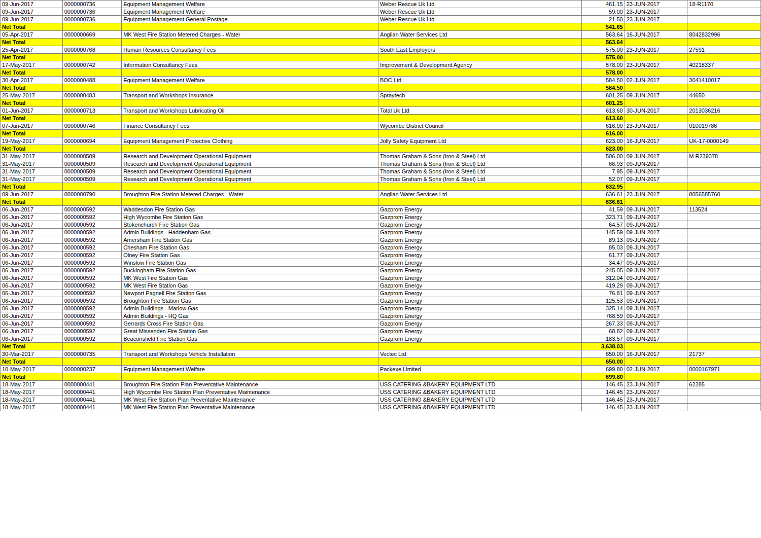| 09-Jun-2017 | 0000000736 | Equipment Management Welfare | Weber Rescue Uk Ltd | 461.15 | 23-JUN-2017 | 18-R1170 |
| 09-Jun-2017 | 0000000736 | Equipment Management Welfare | Weber Rescue Uk Ltd | 59.00 | 23-JUN-2017 | |
| 09-Jun-2017 | 0000000736 | Equipment Management General Postage | Weber Rescue Uk Ltd | 21.50 | 23-JUN-2017 | |
| Net Total | | | | 541.65 | | |
| 05-Apr-2017 | 0000000669 | MK West Fire Station Metered Charges - Water | Anglian Water Services Ltd | 563.64 | 16-JUN-2017 | 8042832996 |
| Net Total | | | | 563.64 | | |
| 25-Apr-2017 | 0000000768 | Human Resources Consultancy Fees | South East Employers | 575.00 | 23-JUN-2017 | 27591 |
| Net Total | | | | 575.00 | | |
| 17-May-2017 | 0000000742 | Information Consultancy Fees | Improvement & Development Agency | 578.00 | 23-JUN-2017 | 40218337 |
| Net Total | | | | 578.00 | | |
| 30-Apr-2017 | 0000000488 | Equipment Management Welfare | BOC Ltd | 584.50 | 02-JUN-2017 | 3041410017 |
| Net Total | | | | 584.50 | | |
| 25-May-2017 | 0000000483 | Transport and Workshops Insurance | Spraytech | 601.25 | 09-JUN-2017 | 44650 |
| Net Total | | | | 601.25 | | |
| 01-Jun-2017 | 0000000713 | Transport and Workshops Lubricating Oil | Total Uk Ltd | 613.60 | 30-JUN-2017 | 2013036216 |
| Net Total | | | | 613.60 | | |
| 07-Jun-2017 | 0000000746 | Finance Consultancy Fees | Wycombe District Council | 616.00 | 23-JUN-2017 | 010019786 |
| Net Total | | | | 616.00 | | |
| 19-May-2017 | 0000000694 | Equipment Management Protective Clothing | Jolly Safety Equipment Ltd | 623.00 | 16-JUN-2017 | UK-17-0000149 |
| Net Total | | | | 623.00 | | |
| 31-May-2017 | 0000000509 | Research and Development Operational Equipment | Thomas Graham & Sons (Iron & Steel) Ltd | 506.00 | 09-JUN-2017 | M R239378 |
| 31-May-2017 | 0000000509 | Research and Development Operational Equipment | Thomas Graham & Sons (Iron & Steel) Ltd | 66.93 | 09-JUN-2017 | |
| 31-May-2017 | 0000000509 | Research and Development Operational Equipment | Thomas Graham & Sons (Iron & Steel) Ltd | 7.95 | 09-JUN-2017 | |
| 31-May-2017 | 0000000509 | Research and Development Operational Equipment | Thomas Graham & Sons (Iron & Steel) Ltd | 52.07 | 09-JUN-2017 | |
| Net Total | | | | 632.95 | | |
| 09-Jun-2017 | 0000000790 | Broughton Fire Station Metered Charges - Water | Anglian Water Services Ltd | 636.61 | 23-JUN-2017 | 8056585760 |
| Net Total | | | | 636.61 | | |
| 06-Jun-2017 | 0000000592 | Waddesdon Fire Station Gas | Gazprom Energy | 41.59 | 09-JUN-2017 | 113524 |
| 06-Jun-2017 | 0000000592 | High Wycombe Fire Station Gas | Gazprom Energy | 323.71 | 09-JUN-2017 | |
| 06-Jun-2017 | 0000000592 | Stokenchurch Fire Station Gas | Gazprom Energy | 64.57 | 09-JUN-2017 | |
| 06-Jun-2017 | 0000000592 | Admin Buildings - Haddenham Gas | Gazprom Energy | 145.59 | 09-JUN-2017 | |
| 06-Jun-2017 | 0000000592 | Amersham Fire Station Gas | Gazprom Energy | 89.13 | 09-JUN-2017 | |
| 06-Jun-2017 | 0000000592 | Chesham Fire Station Gas | Gazprom Energy | 85.03 | 09-JUN-2017 | |
| 06-Jun-2017 | 0000000592 | Olney Fire Station Gas | Gazprom Energy | 61.77 | 09-JUN-2017 | |
| 06-Jun-2017 | 0000000592 | Winslow Fire Station Gas | Gazprom Energy | 34.47 | 09-JUN-2017 | |
| 06-Jun-2017 | 0000000592 | Buckingham Fire Station Gas | Gazprom Energy | 245.05 | 09-JUN-2017 | |
| 06-Jun-2017 | 0000000592 | MK West Fire Station Gas | Gazprom Energy | 312.04 | 09-JUN-2017 | |
| 06-Jun-2017 | 0000000592 | MK West Fire Station Gas | Gazprom Energy | 419.29 | 09-JUN-2017 | |
| 06-Jun-2017 | 0000000592 | Newport Pagnell Fire Station Gas | Gazprom Energy | 76.81 | 09-JUN-2017 | |
| 06-Jun-2017 | 0000000592 | Broughton Fire Station Gas | Gazprom Energy | 125.53 | 09-JUN-2017 | |
| 06-Jun-2017 | 0000000592 | Admin Buildings - Marlow Gas | Gazprom Energy | 325.14 | 09-JUN-2017 | |
| 06-Jun-2017 | 0000000592 | Admin Buildings - HQ Gas | Gazprom Energy | 768.59 | 09-JUN-2017 | |
| 06-Jun-2017 | 0000000592 | Gerrards Cross Fire Station Gas | Gazprom Energy | 267.33 | 09-JUN-2017 | |
| 06-Jun-2017 | 0000000592 | Great Missenden Fire Station Gas | Gazprom Energy | 68.82 | 09-JUN-2017 | |
| 06-Jun-2017 | 0000000592 | Beaconsfield Fire Station Gas | Gazprom Energy | 183.57 | 09-JUN-2017 | |
| Net Total | | | | 3,638.03 | | |
| 30-Mar-2017 | 0000000735 | Transport and Workshops Vehicle Installation | Vectec Ltd | 650.00 | 16-JUN-2017 | 21737 |
| Net Total | | | | 650.00 | | |
| 10-May-2017 | 0000000237 | Equipment Management Welfare | Packexe Limited | 699.80 | 02-JUN-2017 | 0000167971 |
| Net Total | | | | 699.80 | | |
| 18-May-2017 | 0000000441 | Broughton Fire Station Plan Preventative Maintenance | USS CATERING &BAKERY EQUIPMENT LTD | 146.45 | 23-JUN-2017 | 62285 |
| 18-May-2017 | 0000000441 | High Wycombe Fire Station Plan Preventative Maintenance | USS CATERING &BAKERY EQUIPMENT LTD | 146.45 | 23-JUN-2017 | |
| 18-May-2017 | 0000000441 | MK West Fire Station Plan Preventative Maintenance | USS CATERING &BAKERY EQUIPMENT LTD | 146.45 | 23-JUN-2017 | |
| 18-May-2017 | 0000000441 | MK West Fire Station Plan Preventative Maintenance | USS CATERING &BAKERY EQUIPMENT LTD | 146.45 | 23-JUN-2017 | |